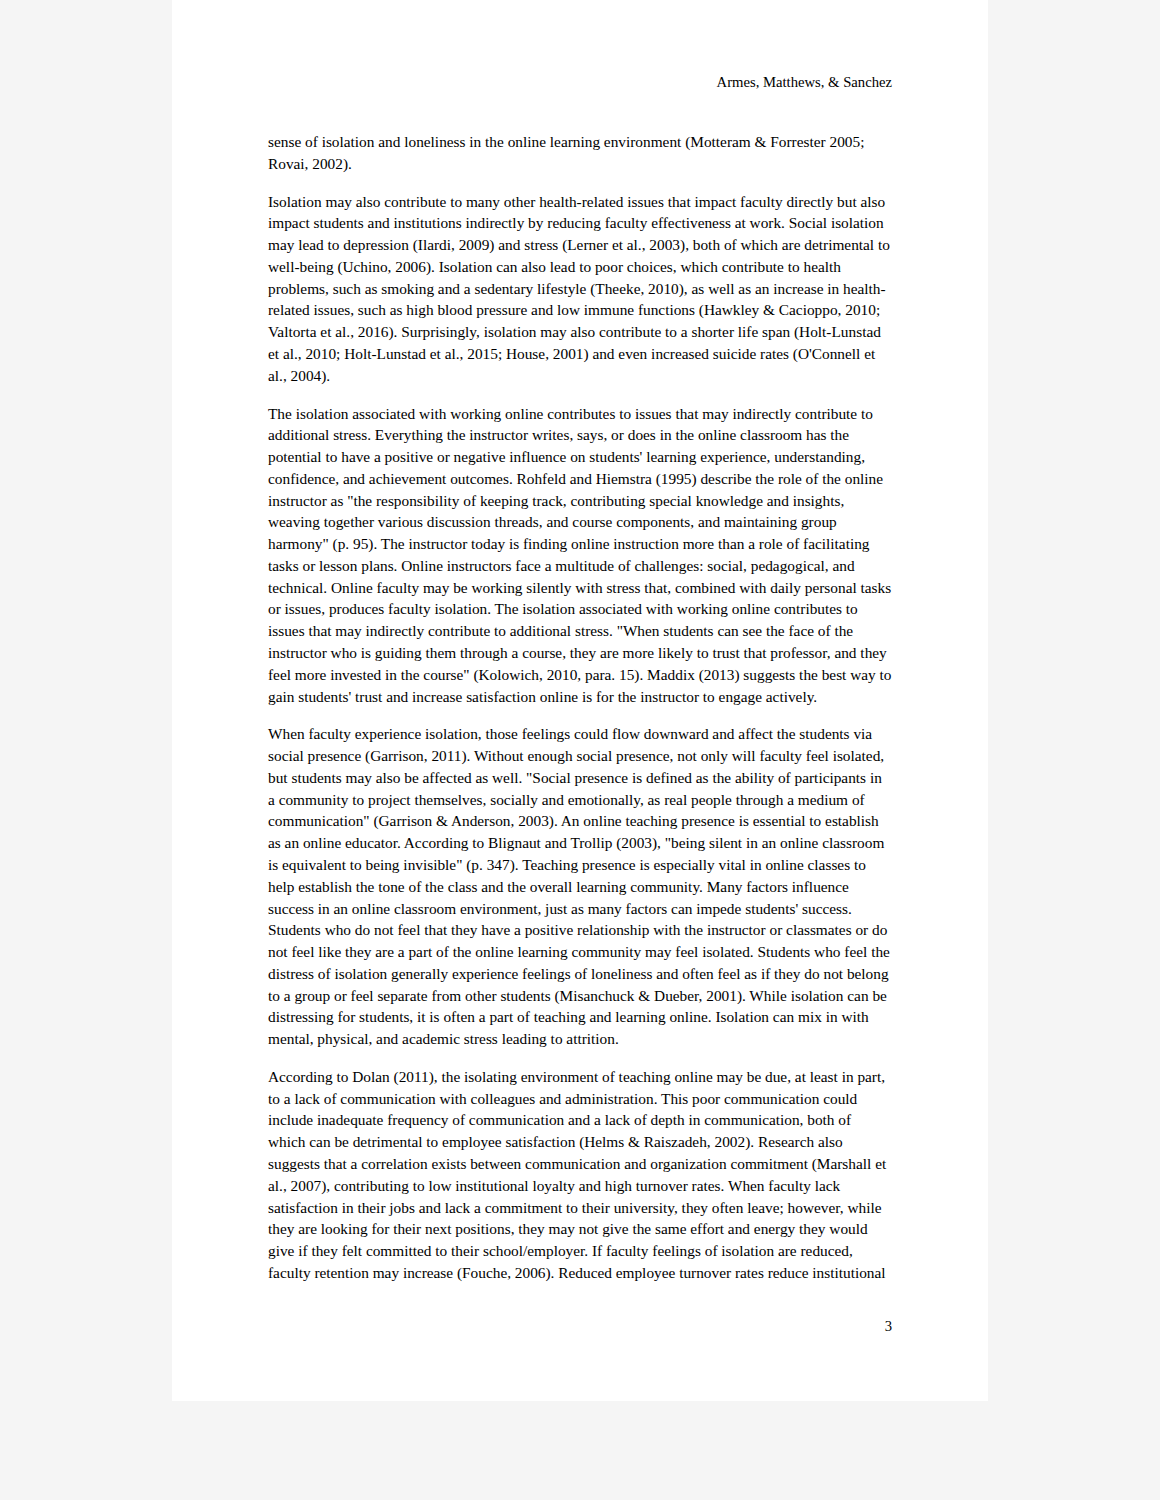Armes, Matthews, & Sanchez
sense of isolation and loneliness in the online learning environment (Motteram & Forrester 2005; Rovai, 2002).
Isolation may also contribute to many other health-related issues that impact faculty directly but also impact students and institutions indirectly by reducing faculty effectiveness at work. Social isolation may lead to depression (Ilardi, 2009) and stress (Lerner et al., 2003), both of which are detrimental to well-being (Uchino, 2006). Isolation can also lead to poor choices, which contribute to health problems, such as smoking and a sedentary lifestyle (Theeke, 2010), as well as an increase in health-related issues, such as high blood pressure and low immune functions (Hawkley & Cacioppo, 2010; Valtorta et al., 2016). Surprisingly, isolation may also contribute to a shorter life span (Holt-Lunstad et al., 2010; Holt-Lunstad et al., 2015; House, 2001) and even increased suicide rates (O'Connell et al., 2004).
The isolation associated with working online contributes to issues that may indirectly contribute to additional stress. Everything the instructor writes, says, or does in the online classroom has the potential to have a positive or negative influence on students' learning experience, understanding, confidence, and achievement outcomes. Rohfeld and Hiemstra (1995) describe the role of the online instructor as "the responsibility of keeping track, contributing special knowledge and insights, weaving together various discussion threads, and course components, and maintaining group harmony" (p. 95). The instructor today is finding online instruction more than a role of facilitating tasks or lesson plans. Online instructors face a multitude of challenges: social, pedagogical, and technical. Online faculty may be working silently with stress that, combined with daily personal tasks or issues, produces faculty isolation. The isolation associated with working online contributes to issues that may indirectly contribute to additional stress. "When students can see the face of the instructor who is guiding them through a course, they are more likely to trust that professor, and they feel more invested in the course" (Kolowich, 2010, para. 15). Maddix (2013) suggests the best way to gain students' trust and increase satisfaction online is for the instructor to engage actively.
When faculty experience isolation, those feelings could flow downward and affect the students via social presence (Garrison, 2011). Without enough social presence, not only will faculty feel isolated, but students may also be affected as well. "Social presence is defined as the ability of participants in a community to project themselves, socially and emotionally, as real people through a medium of communication" (Garrison & Anderson, 2003). An online teaching presence is essential to establish as an online educator. According to Blignaut and Trollip (2003), "being silent in an online classroom is equivalent to being invisible" (p. 347). Teaching presence is especially vital in online classes to help establish the tone of the class and the overall learning community. Many factors influence success in an online classroom environment, just as many factors can impede students' success. Students who do not feel that they have a positive relationship with the instructor or classmates or do not feel like they are a part of the online learning community may feel isolated. Students who feel the distress of isolation generally experience feelings of loneliness and often feel as if they do not belong to a group or feel separate from other students (Misanchuck & Dueber, 2001). While isolation can be distressing for students, it is often a part of teaching and learning online. Isolation can mix in with mental, physical, and academic stress leading to attrition.
According to Dolan (2011), the isolating environment of teaching online may be due, at least in part, to a lack of communication with colleagues and administration. This poor communication could include inadequate frequency of communication and a lack of depth in communication, both of which can be detrimental to employee satisfaction (Helms & Raiszadeh, 2002). Research also suggests that a correlation exists between communication and organization commitment (Marshall et al., 2007), contributing to low institutional loyalty and high turnover rates. When faculty lack satisfaction in their jobs and lack a commitment to their university, they often leave; however, while they are looking for their next positions, they may not give the same effort and energy they would give if they felt committed to their school/employer. If faculty feelings of isolation are reduced, faculty retention may increase (Fouche, 2006). Reduced employee turnover rates reduce institutional
3